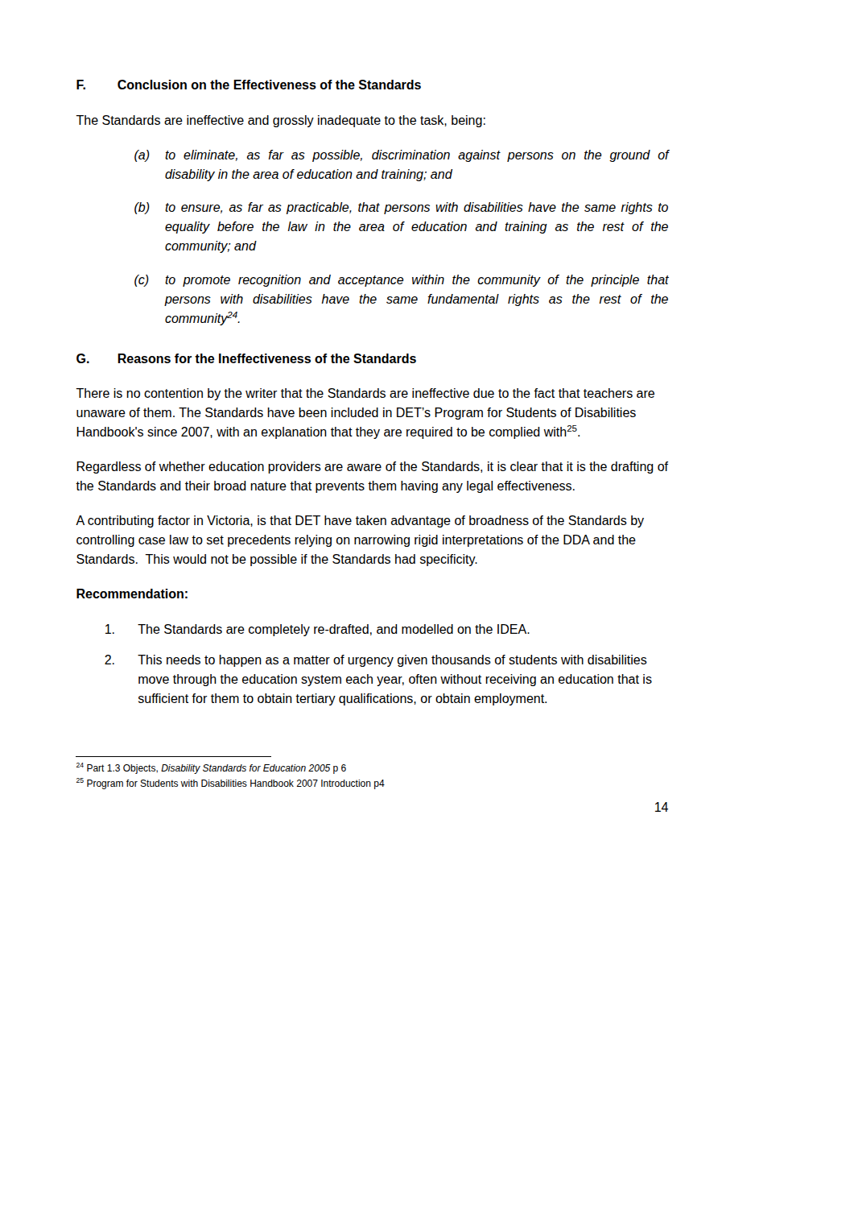F. Conclusion on the Effectiveness of the Standards
The Standards are ineffective and grossly inadequate to the task, being:
(a) to eliminate, as far as possible, discrimination against persons on the ground of disability in the area of education and training; and
(b) to ensure, as far as practicable, that persons with disabilities have the same rights to equality before the law in the area of education and training as the rest of the community; and
(c) to promote recognition and acceptance within the community of the principle that persons with disabilities have the same fundamental rights as the rest of the community24.
G. Reasons for the Ineffectiveness of the Standards
There is no contention by the writer that the Standards are ineffective due to the fact that teachers are unaware of them. The Standards have been included in DET’s Program for Students of Disabilities Handbook's since 2007, with an explanation that they are required to be complied with25.
Regardless of whether education providers are aware of the Standards, it is clear that it is the drafting of the Standards and their broad nature that prevents them having any legal effectiveness.
A contributing factor in Victoria, is that DET have taken advantage of broadness of the Standards by controlling case law to set precedents relying on narrowing rigid interpretations of the DDA and the Standards. This would not be possible if the Standards had specificity.
Recommendation:
The Standards are completely re-drafted, and modelled on the IDEA.
This needs to happen as a matter of urgency given thousands of students with disabilities move through the education system each year, often without receiving an education that is sufficient for them to obtain tertiary qualifications, or obtain employment.
24 Part 1.3 Objects, Disability Standards for Education 2005 p 6
25 Program for Students with Disabilities Handbook 2007 Introduction p4
14